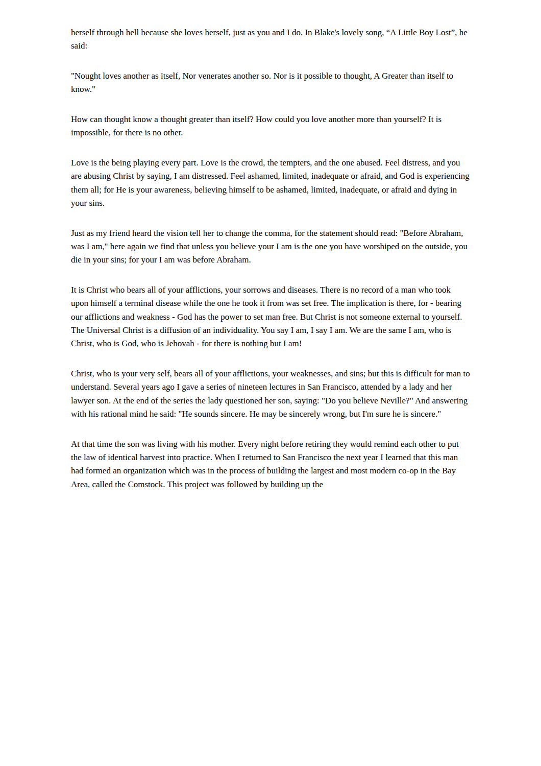herself through hell because she loves herself, just as you and I do. In Blake's lovely song, “A Little Boy Lost”, he said:
"Nought loves another as itself, Nor venerates another so. Nor is it possible to thought, A Greater than itself to know."
How can thought know a thought greater than itself? How could you love another more than yourself? It is impossible, for there is no other.
Love is the being playing every part. Love is the crowd, the tempters, and the one abused. Feel distress, and you are abusing Christ by saying, I am distressed. Feel ashamed, limited, inadequate or afraid, and God is experiencing them all; for He is your awareness, believing himself to be ashamed, limited, inadequate, or afraid and dying in your sins.
Just as my friend heard the vision tell her to change the comma, for the statement should read: "Before Abraham, was I am," here again we find that unless you believe your I am is the one you have worshiped on the outside, you die in your sins; for your I am was before Abraham.
It is Christ who bears all of your afflictions, your sorrows and diseases. There is no record of a man who took upon himself a terminal disease while the one he took it from was set free. The implication is there, for - bearing our afflictions and weakness - God has the power to set man free. But Christ is not someone external to yourself. The Universal Christ is a diffusion of an individuality. You say I am, I say I am. We are the same I am, who is Christ, who is God, who is Jehovah - for there is nothing but I am!
Christ, who is your very self, bears all of your afflictions, your weaknesses, and sins; but this is difficult for man to understand. Several years ago I gave a series of nineteen lectures in San Francisco, attended by a lady and her lawyer son. At the end of the series the lady questioned her son, saying: "Do you believe Neville?" And answering with his rational mind he said: "He sounds sincere. He may be sincerely wrong, but I'm sure he is sincere."
At that time the son was living with his mother. Every night before retiring they would remind each other to put the law of identical harvest into practice. When I returned to San Francisco the next year I learned that this man had formed an organization which was in the process of building the largest and most modern co-op in the Bay Area, called the Comstock. This project was followed by building up the